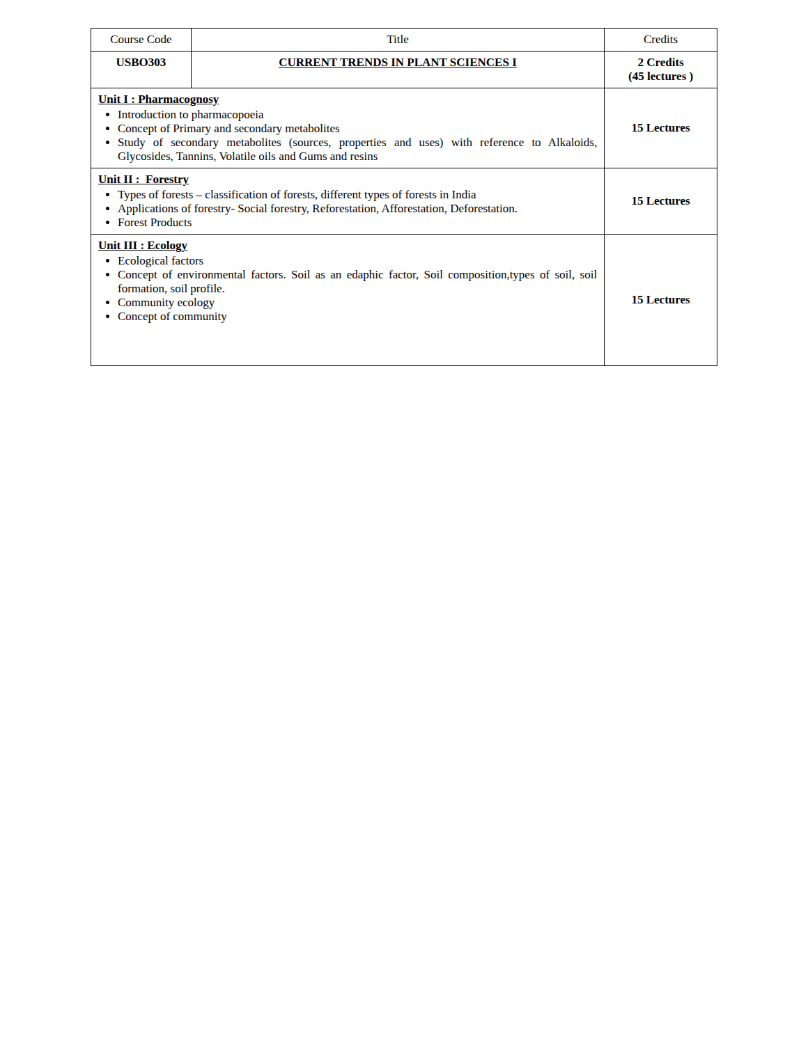| Course Code | Title | Credits |
| USBO303 | CURRENT TRENDS IN PLANT SCIENCES I | 2 Credits (45 lectures ) |
| Unit I : Pharmacognosy Introduction to pharmacopoeia Concept of Primary and secondary metabolites Study of secondary metabolites (sources, properties and uses) with reference to Alkaloids, Glycosides, Tannins, Volatile oils and Gums and resins | 15 Lectures |
| Unit II : Forestry Types of forests – classification of forests, different types of forests in India Applications of forestry- Social forestry, Reforestation, Afforestation, Deforestation. Forest Products | 15 Lectures |
| Unit III : Ecology Ecological factors Concept of environmental factors. Soil as an edaphic factor, Soil composition,types of soil, soil formation, soil profile. Community ecology Concept of community | 15 Lectures |